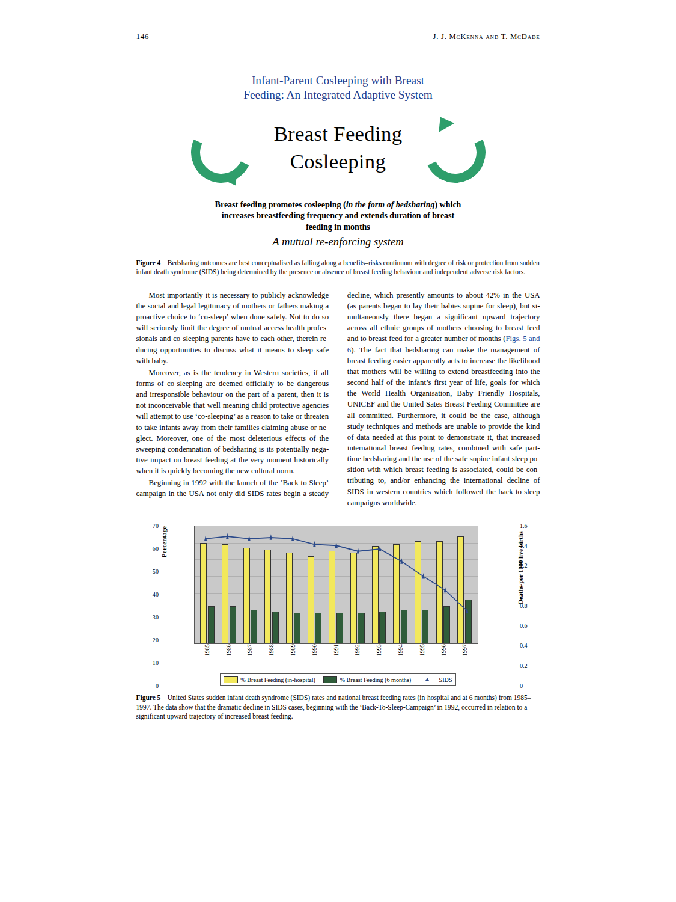146 J. J. McKenna and T. McDade
Infant-Parent Cosleeping with Breast
Feeding: An Integrated Adaptive System
Breast Feeding Cosleeping
Breast feeding promotes cosleeping (in the form of bedsharing) which
increases breastfeeding frequency and extends duration of breast
feeding in months
A mutual re-enforcing system
Figure 4 Bedsharing outcomes are best conceptualised as falling along a benefits–risks continuum with degree of risk or protection from sudden infant death syndrome (SIDS) being determined by the presence or absence of breast feeding behaviour and independent adverse risk factors.
Most importantly it is necessary to publicly acknowledge the social and legal legitimacy of mothers or fathers making a proactive choice to ‘co-sleep’ when done safely. Not to do so will seriously limit the degree of mutual access health professionals and co-sleeping parents have to each other, therein reducing opportunities to discuss what it means to sleep safe with baby.
Moreover, as is the tendency in Western societies, if all forms of co-sleeping are deemed officially to be dangerous and irresponsible behaviour on the part of a parent, then it is not inconceivable that well meaning child protective agencies will attempt to use ‘co-sleeping’ as a reason to take or threaten to take infants away from their families claiming abuse or neglect. Moreover, one of the most deleterious effects of the sweeping condemnation of bedsharing is its potentially negative impact on breast feeding at the very moment historically when it is quickly becoming the new cultural norm.
Beginning in 1992 with the launch of the ‘Back to Sleep’ campaign in the USA not only did SIDS rates begin a steady decline, which presently amounts to about 42% in the USA (as parents began to lay their babies supine for sleep), but simultaneously there began a significant upward trajectory across all ethnic groups of mothers choosing to breast feed and to breast feed for a greater number of months (Figs. 5 and 6). The fact that bedsharing can make the management of breast feeding easier apparently acts to increase the likelihood that mothers will be willing to extend breastfeeding into the second half of the infant’s first year of life, goals for which the World Health Organisation, Baby Friendly Hospitals, UNICEF and the United Sates Breast Feeding Committee are all committed. Furthermore, it could be the case, although study techniques and methods are unable to provide the kind of data needed at this point to demonstrate it, that increased international breast feeding rates, combined with safe part-time bedsharing and the use of the safe supine infant sleep position with which breast feeding is associated, could be contributing to, and/or enhancing the international decline of SIDS in western countries which followed the back-to-sleep campaigns worldwide.
Percentage
Deaths per 1000 live births
70 60 50 40 30 20 10 0
1.6 1.4 1.2 1 0.8 0.6 0.4 0.2 0
1985198619871988198919901991199219931994199519961997
% Breast Feeding (in-hospital)_
% Breast Feeding (6 months)_
SIDS
Figure 5 United States sudden infant death syndrome (SIDS) rates and national breast feeding rates (in-hospital and at 6 months) from 1985–1997. The data show that the dramatic decline in SIDS cases, beginning with the ‘Back-To-Sleep-Campaign’ in 1992, occurred in relation to a significant upward trajectory of increased breast feeding.